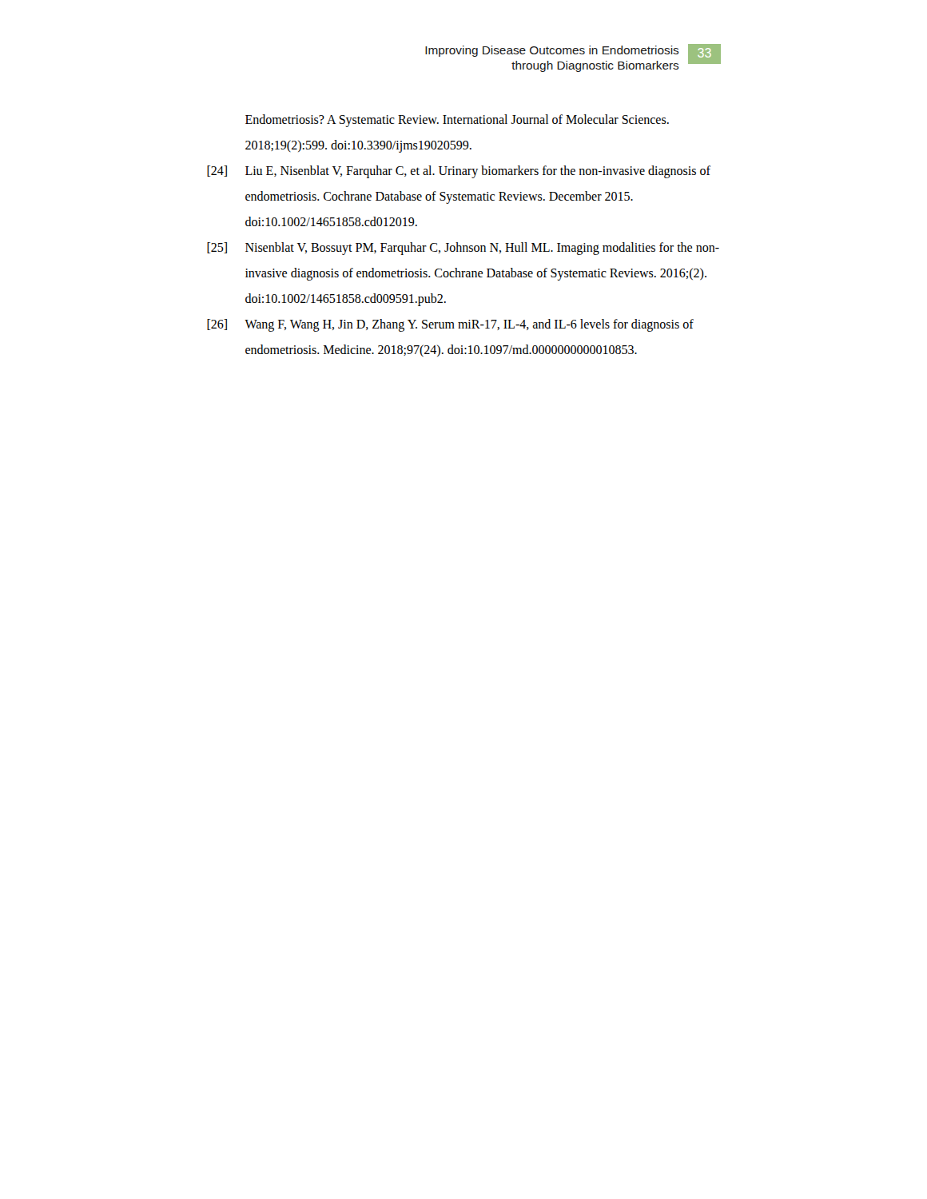Improving Disease Outcomes in Endometriosis
through Diagnostic Biomarkers
33
Endometriosis? A Systematic Review. International Journal of Molecular Sciences. 2018;19(2):599. doi:10.3390/ijms19020599.
[24]
Liu E, Nisenblat V, Farquhar C, et al. Urinary biomarkers for the non-invasive diagnosis of endometriosis. Cochrane Database of Systematic Reviews. December 2015. doi:10.1002/14651858.cd012019.
[25]
Nisenblat V, Bossuyt PM, Farquhar C, Johnson N, Hull ML. Imaging modalities for the non-invasive diagnosis of endometriosis. Cochrane Database of Systematic Reviews. 2016;(2). doi:10.1002/14651858.cd009591.pub2.
[26]
Wang F, Wang H, Jin D, Zhang Y. Serum miR-17, IL-4, and IL-6 levels for diagnosis of endometriosis. Medicine. 2018;97(24). doi:10.1097/md.0000000000010853.